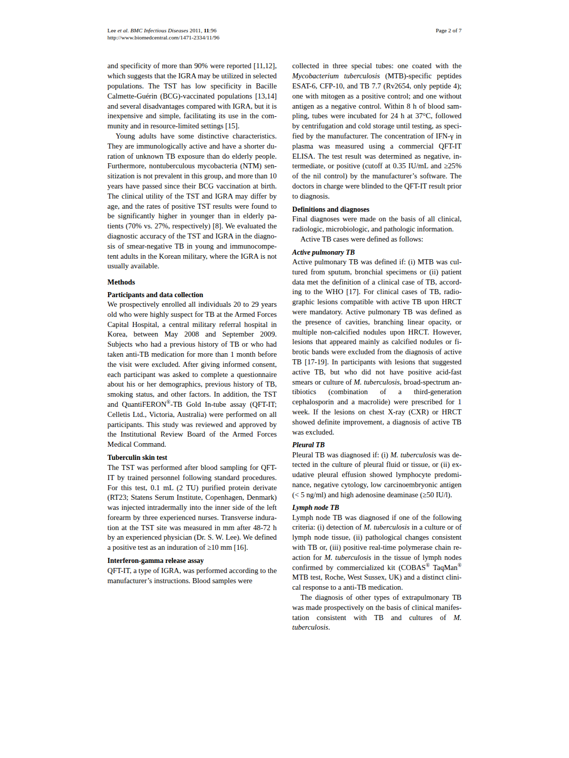Lee et al. BMC Infectious Diseases 2011, 11:96
http://www.biomedcentral.com/1471-2334/11/96
Page 2 of 7
and specificity of more than 90% were reported [11,12], which suggests that the IGRA may be utilized in selected populations. The TST has low specificity in Bacille Calmette-Guérin (BCG)-vaccinated populations [13,14] and several disadvantages compared with IGRA, but it is inexpensive and simple, facilitating its use in the community and in resource-limited settings [15].
Young adults have some distinctive characteristics. They are immunologically active and have a shorter duration of unknown TB exposure than do elderly people. Furthermore, nontuberculous mycobacteria (NTM) sensitization is not prevalent in this group, and more than 10 years have passed since their BCG vaccination at birth. The clinical utility of the TST and IGRA may differ by age, and the rates of positive TST results were found to be significantly higher in younger than in elderly patients (70% vs. 27%, respectively) [8]. We evaluated the diagnostic accuracy of the TST and IGRA in the diagnosis of smear-negative TB in young and immunocompetent adults in the Korean military, where the IGRA is not usually available.
Methods
Participants and data collection
We prospectively enrolled all individuals 20 to 29 years old who were highly suspect for TB at the Armed Forces Capital Hospital, a central military referral hospital in Korea, between May 2008 and September 2009. Subjects who had a previous history of TB or who had taken anti-TB medication for more than 1 month before the visit were excluded. After giving informed consent, each participant was asked to complete a questionnaire about his or her demographics, previous history of TB, smoking status, and other factors. In addition, the TST and QuantiFERON®-TB Gold In-tube assay (QFT-IT; Celletis Ltd., Victoria, Australia) were performed on all participants. This study was reviewed and approved by the Institutional Review Board of the Armed Forces Medical Command.
Tuberculin skin test
The TST was performed after blood sampling for QFT-IT by trained personnel following standard procedures. For this test, 0.1 mL (2 TU) purified protein derivate (RT23; Statens Serum Institute, Copenhagen, Denmark) was injected intradermally into the inner side of the left forearm by three experienced nurses. Transverse induration at the TST site was measured in mm after 48-72 h by an experienced physician (Dr. S. W. Lee). We defined a positive test as an induration of ≥10 mm [16].
Interferon-gamma release assay
QFT-IT, a type of IGRA, was performed according to the manufacturer’s instructions. Blood samples were
collected in three special tubes: one coated with the Mycobacterium tuberculosis (MTB)-specific peptides ESAT-6, CFP-10, and TB 7.7 (Rv2654, only peptide 4); one with mitogen as a positive control; and one without antigen as a negative control. Within 8 h of blood sampling, tubes were incubated for 24 h at 37°C, followed by centrifugation and cold storage until testing, as specified by the manufacturer. The concentration of IFN-γ in plasma was measured using a commercial QFT-IT ELISA. The test result was determined as negative, intermediate, or positive (cutoff at 0.35 IU/mL and ≥25% of the nil control) by the manufacturer’s software. The doctors in charge were blinded to the QFT-IT result prior to diagnosis.
Definitions and diagnoses
Final diagnoses were made on the basis of all clinical, radiologic, microbiologic, and pathologic information.
Active TB cases were defined as follows:
Active pulmonary TB
Active pulmonary TB was defined if: (i) MTB was cultured from sputum, bronchial specimens or (ii) patient data met the definition of a clinical case of TB, according to the WHO [17]. For clinical cases of TB, radiographic lesions compatible with active TB upon HRCT were mandatory. Active pulmonary TB was defined as the presence of cavities, branching linear opacity, or multiple non-calcified nodules upon HRCT. However, lesions that appeared mainly as calcified nodules or fibrotic bands were excluded from the diagnosis of active TB [17-19]. In participants with lesions that suggested active TB, but who did not have positive acid-fast smears or culture of M. tuberculosis, broad-spectrum antibiotics (combination of a third-generation cephalosporin and a macrolide) were prescribed for 1 week. If the lesions on chest X-ray (CXR) or HRCT showed definite improvement, a diagnosis of active TB was excluded.
Pleural TB
Pleural TB was diagnosed if: (i) M. tuberculosis was detected in the culture of pleural fluid or tissue, or (ii) exudative pleural effusion showed lymphocyte predominance, negative cytology, low carcinoembryonic antigen (< 5 ng/ml) and high adenosine deaminase (≥50 IU/l).
Lymph node TB
Lymph node TB was diagnosed if one of the following criteria: (i) detection of M. tuberculosis in a culture or of lymph node tissue, (ii) pathological changes consistent with TB or, (iii) positive real-time polymerase chain reaction for M. tuberculosis in the tissue of lymph nodes confirmed by commercialized kit (COBAS® TaqMan® MTB test, Roche, West Sussex, UK) and a distinct clinical response to a anti-TB medication.
The diagnosis of other types of extrapulmonary TB was made prospectively on the basis of clinical manifestation consistent with TB and cultures of M. tuberculosis.